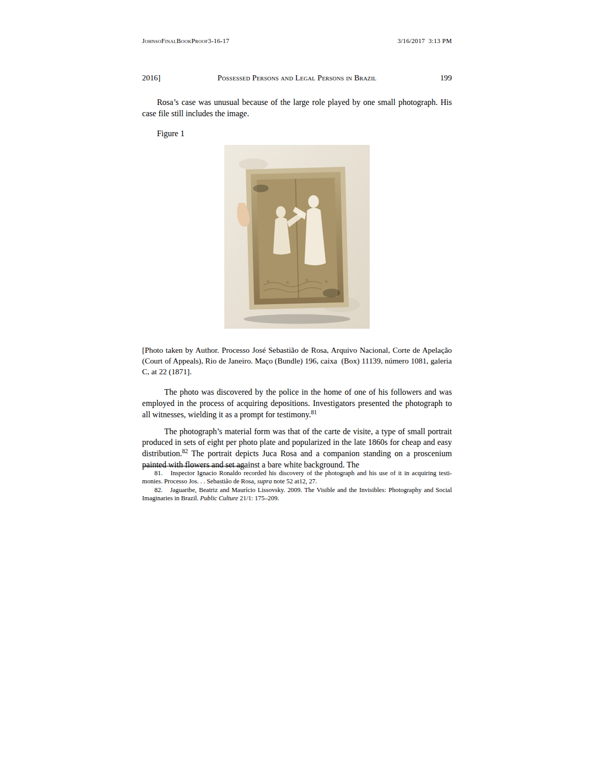JohnsoFinalBookProof3-16-17
3/16/2017 3:13 PM
2016]
Possessed Persons and Legal Persons in Brazil
199
Rosa’s case was unusual because of the large role played by one small photograph. His case file still includes the image.
Figure 1
[Photo taken by Author. Processo José Sebastião de Rosa, Arquivo Nacional, Corte de Apelação (Court of Appeals), Rio de Janeiro. Maço (Bundle) 196, caixa (Box) 11139, número 1081, galeria C, at 22 (1871].
The photo was discovered by the police in the home of one of his followers and was employed in the process of acquiring depositions. Investigators presented the photograph to all witnesses, wielding it as a prompt for testimony.81
The photograph’s material form was that of the carte de visite, a type of small portrait produced in sets of eight per photo plate and popularized in the late 1860s for cheap and easy distribution.82 The portrait depicts Juca Rosa and a companion standing on a proscenium painted with flowers and set against a bare white background. The
81. Inspector Ignacio Ronaldo recorded his discovery of the photograph and his use of it in acquiring testimonies. Processo Jos. . . Sebastião de Rosa, supra note 52 at12, 27.
82. Jaguaribe, Beatriz and Maurício Lissovsky. 2009. The Visible and the Invisibles: Photography and Social Imaginaries in Brazil. Public Culture 21/1: 175–209.